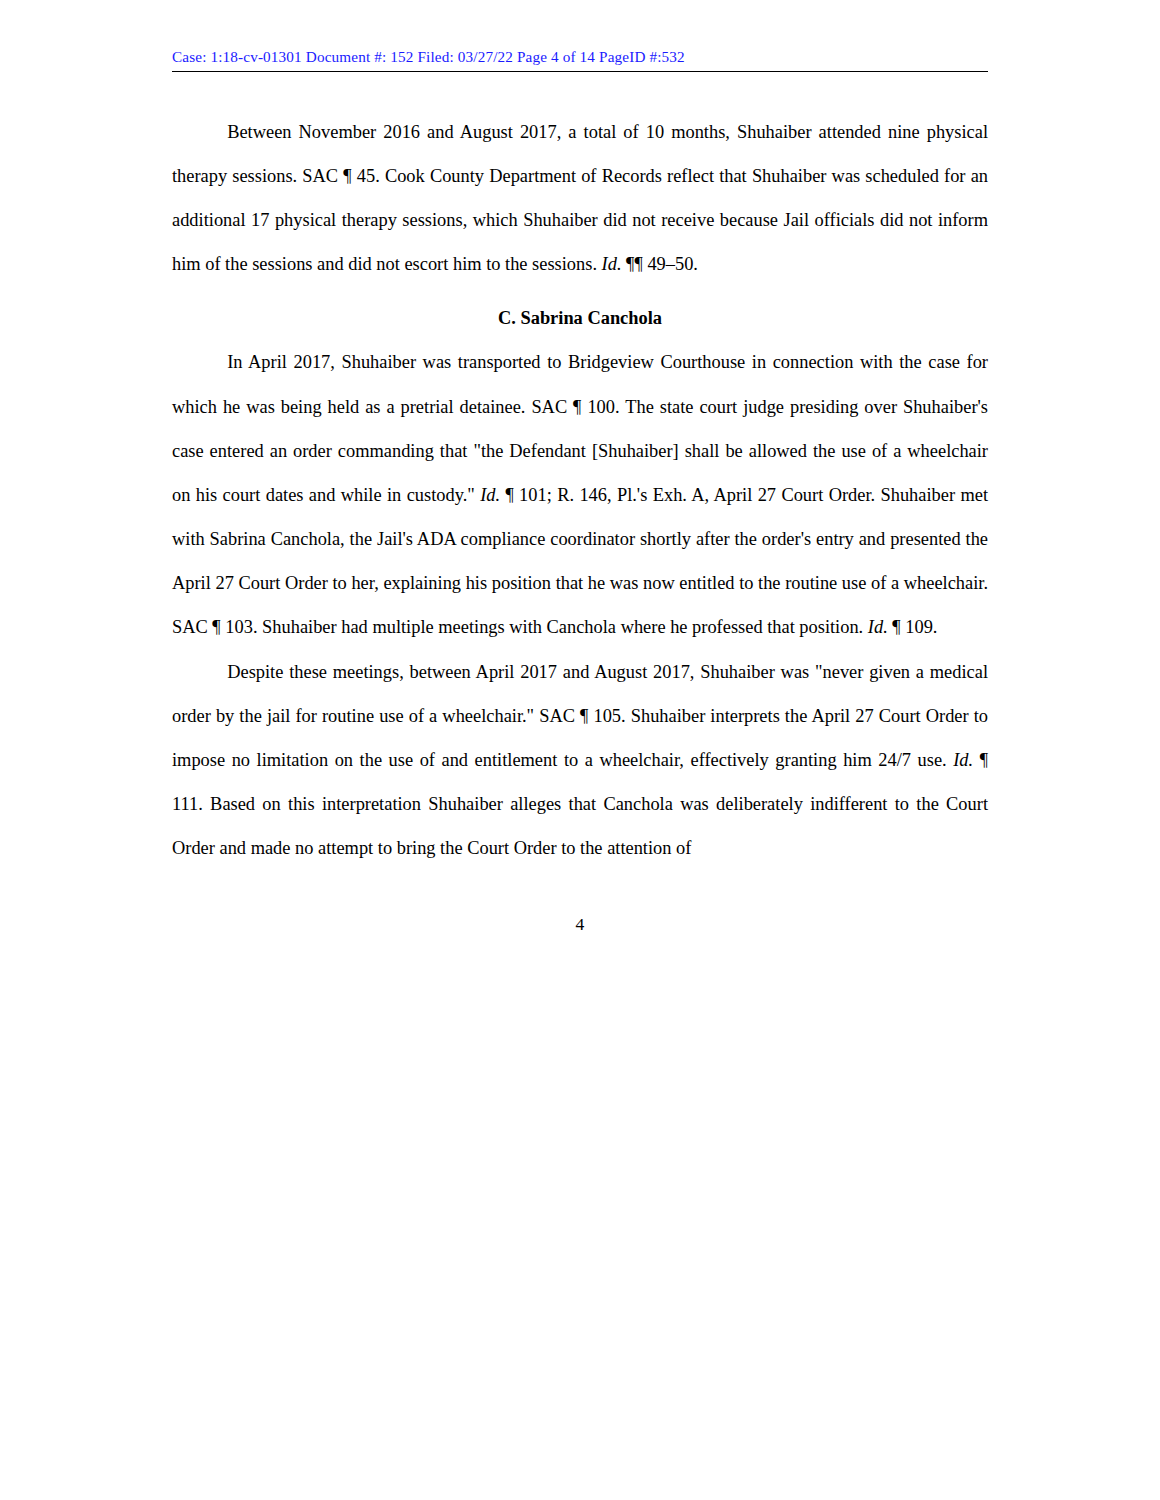Case: 1:18-cv-01301 Document #: 152 Filed: 03/27/22 Page 4 of 14 PageID #:532
Between November 2016 and August 2017, a total of 10 months, Shuhaiber attended nine physical therapy sessions. SAC ¶ 45. Cook County Department of Records reflect that Shuhaiber was scheduled for an additional 17 physical therapy sessions, which Shuhaiber did not receive because Jail officials did not inform him of the sessions and did not escort him to the sessions. Id. ¶¶ 49–50.
C. Sabrina Canchola
In April 2017, Shuhaiber was transported to Bridgeview Courthouse in connection with the case for which he was being held as a pretrial detainee. SAC ¶ 100. The state court judge presiding over Shuhaiber's case entered an order commanding that "the Defendant [Shuhaiber] shall be allowed the use of a wheelchair on his court dates and while in custody." Id. ¶ 101; R. 146, Pl.'s Exh. A, April 27 Court Order. Shuhaiber met with Sabrina Canchola, the Jail's ADA compliance coordinator shortly after the order's entry and presented the April 27 Court Order to her, explaining his position that he was now entitled to the routine use of a wheelchair. SAC ¶ 103. Shuhaiber had multiple meetings with Canchola where he professed that position. Id. ¶ 109.
Despite these meetings, between April 2017 and August 2017, Shuhaiber was "never given a medical order by the jail for routine use of a wheelchair." SAC ¶ 105. Shuhaiber interprets the April 27 Court Order to impose no limitation on the use of and entitlement to a wheelchair, effectively granting him 24/7 use. Id. ¶ 111. Based on this interpretation Shuhaiber alleges that Canchola was deliberately indifferent to the Court Order and made no attempt to bring the Court Order to the attention of
4